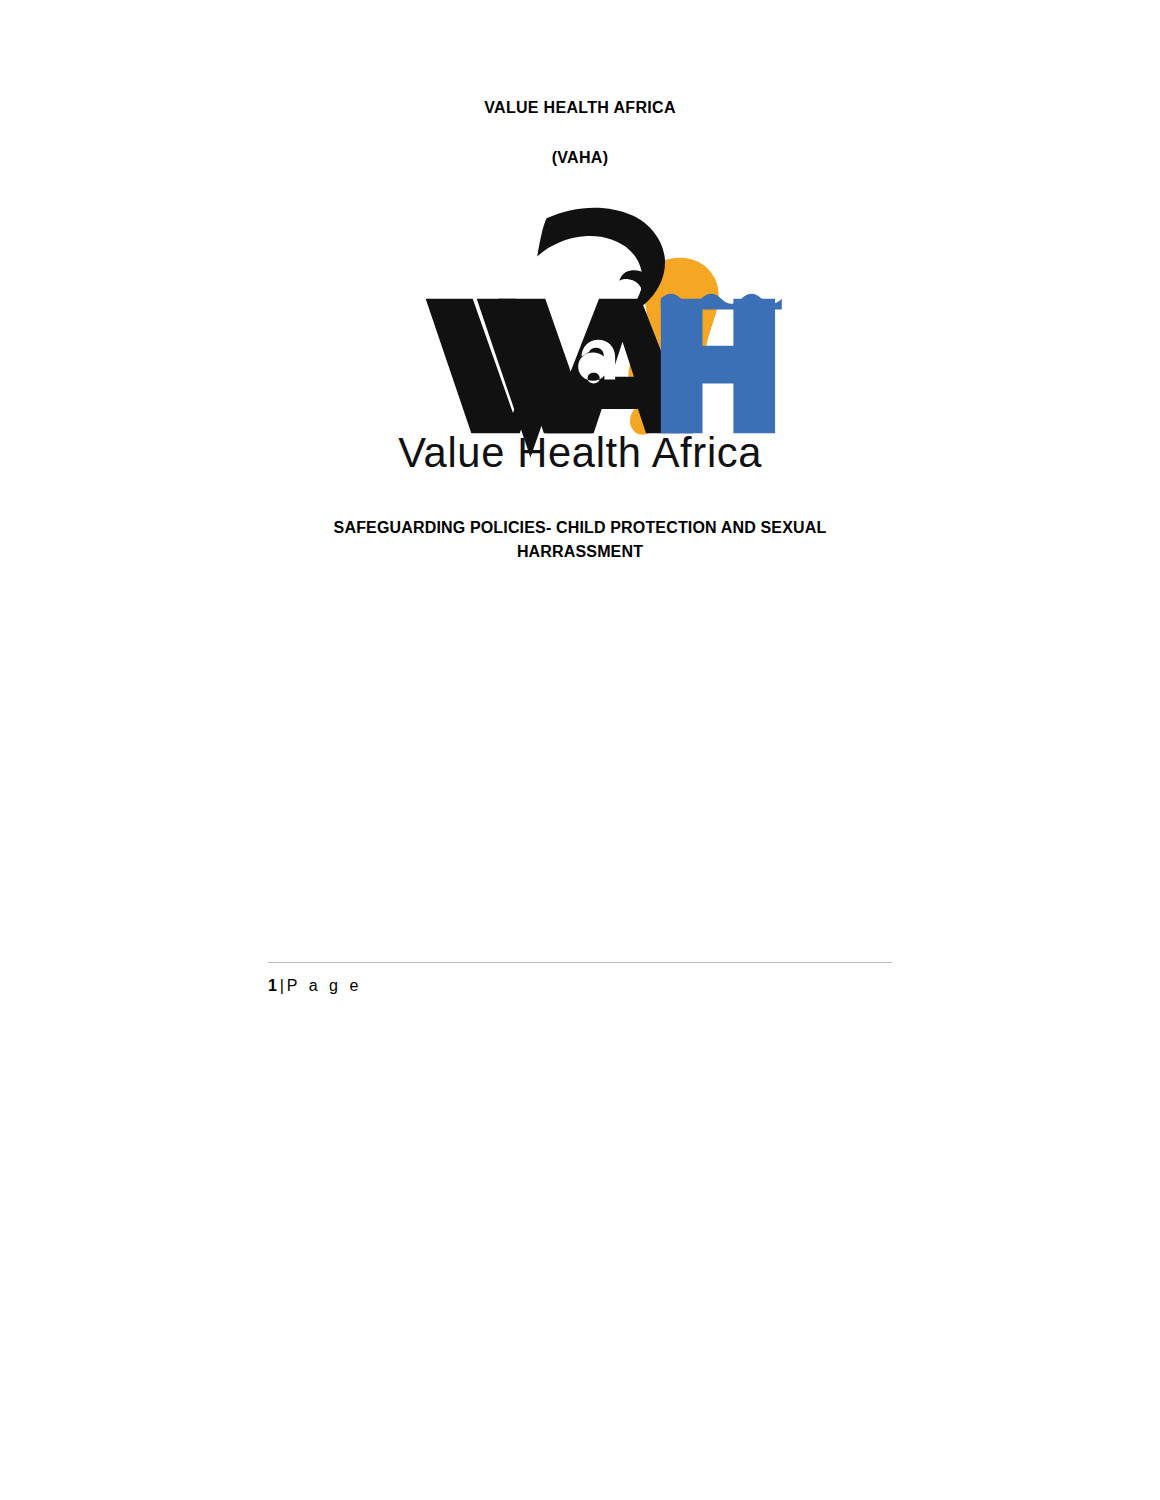VALUE HEALTH AFRICA
(VAHA)
Value Health Africa logo Value Health Africa
Safeguarding Policies- Child Protection and Sexual Harrassment
1|P a g e